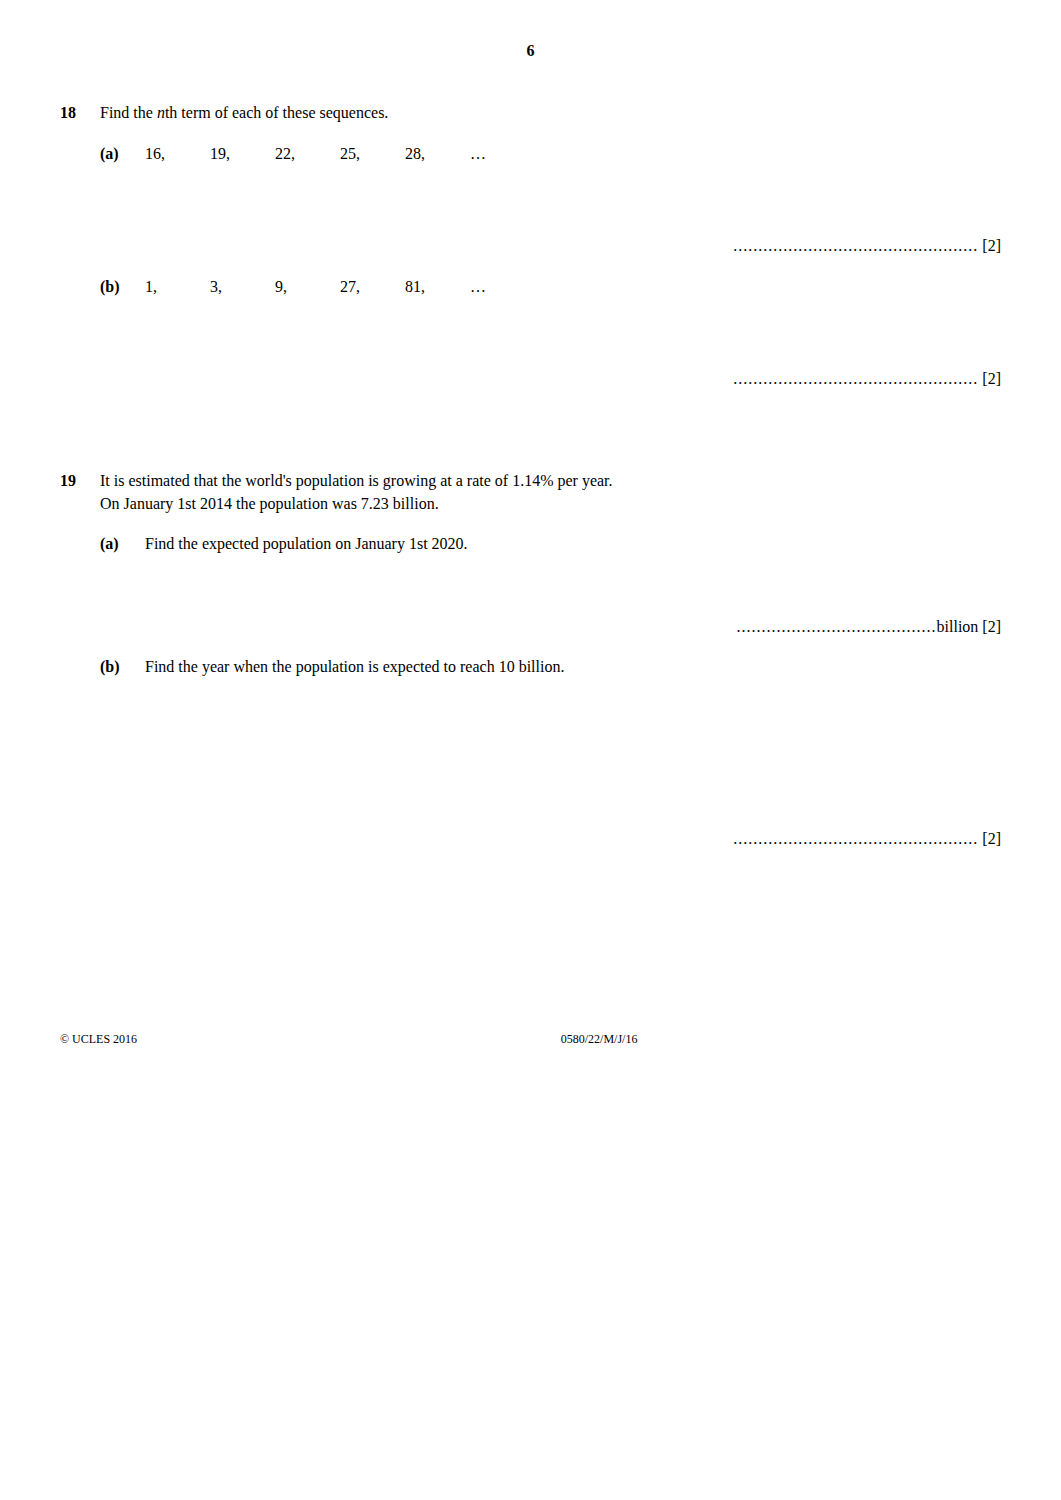6
18
Find the nth term of each of these sequences.
(a)
16, 19, 22, 25, 28,…
................................................. [2]
(b)
1, 3, 9, 27, 81,…
................................................. [2]
19
It is estimated that the world's population is growing at a rate of 1.14% per year.
On January 1st 2014 the population was 7.23 billion.
(a)
Find the expected population on January 1st 2020.
........................................ billion [2]
(b)
Find the year when the population is expected to reach 10 billion.
................................................. [2]
© UCLES 2016
0580/22/M/J/16